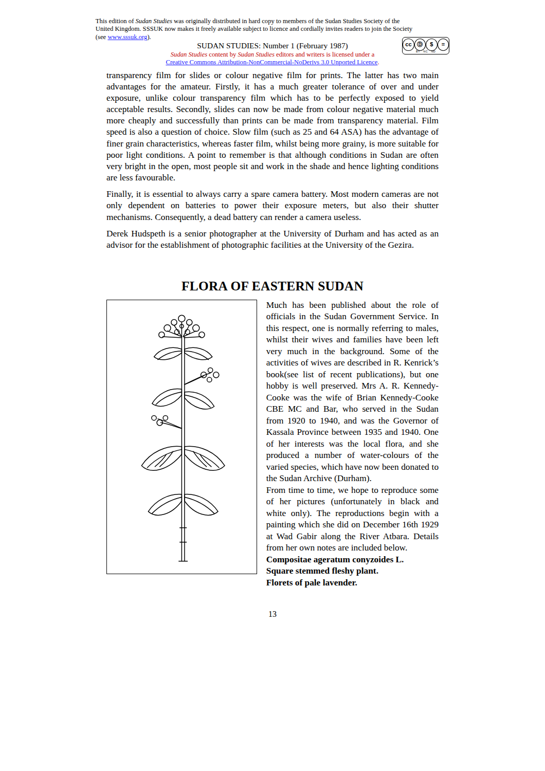This edition of Sudan Studies was originally distributed in hard copy to members of the Sudan Studies Society of the
United Kingdom. SSSUK now makes it freely available subject to licence and cordially invites readers to join the Society
(see www.sssuk.org).
SUDAN STUDIES: Number 1 (February 1987)
Sudan Studies content by Sudan Studies editors and writers is licensed under a
Creative Commons Attribution-NonCommercial-NoDerivs 3.0 Unported Licence.
cc
Ⓓ
$
=
BY NC ND
transparency film for slides or colour negative film for prints. The latter has two main advantages for the amateur. Firstly, it has a much greater tolerance of over and under exposure, unlike colour transparency film which has to be perfectly exposed to yield acceptable results. Secondly, slides can now be made from colour negative material much more cheaply and successfully than prints can be made from transparency material. Film speed is also a question of choice. Slow film (such as 25 and 64 ASA) has the advantage of finer grain characteristics, whereas faster film, whilst being more grainy, is more suitable for poor light conditions. A point to remember is that although conditions in Sudan are often very bright in the open, most people sit and work in the shade and hence lighting conditions are less favourable.
Finally, it is essential to always carry a spare camera battery. Most modern cameras are not only dependent on batteries to power their exposure meters, but also their shutter mechanisms. Consequently, a dead battery can render a camera useless.
Derek Hudspeth is a senior photographer at the University of Durham and has acted as an advisor for the establishment of photographic facilities at the University of the Gezira.
FLORA OF EASTERN SUDAN
Much has been published about the role of officials in the Sudan Government Service. In this respect, one is normally referring to males, whilst their wives and families have been left very much in the background. Some of the activities of wives are described in R. Kenrick’s book(see list of recent publications), but one hobby is well preserved. Mrs A. R. Kennedy-Cooke was the wife of Brian Kennedy-Cooke CBE MC and Bar, who served in the Sudan from 1920 to 1940, and was the Governor of Kassala Province between 1935 and 1940. One of her interests was the local flora, and she produced a number of water-colours of the varied species, which have now been donated to the Sudan Archive (Durham).
From time to time, we hope to reproduce some of her pictures (unfortunately in black and white only). The reproductions begin with a painting which she did on December 16th 1929 at Wad Gabir along the River Atbara. Details from her own notes are included below.
Compositae ageratum conyzoides L.
Square stemmed fleshy plant.
Florets of pale lavender.
13